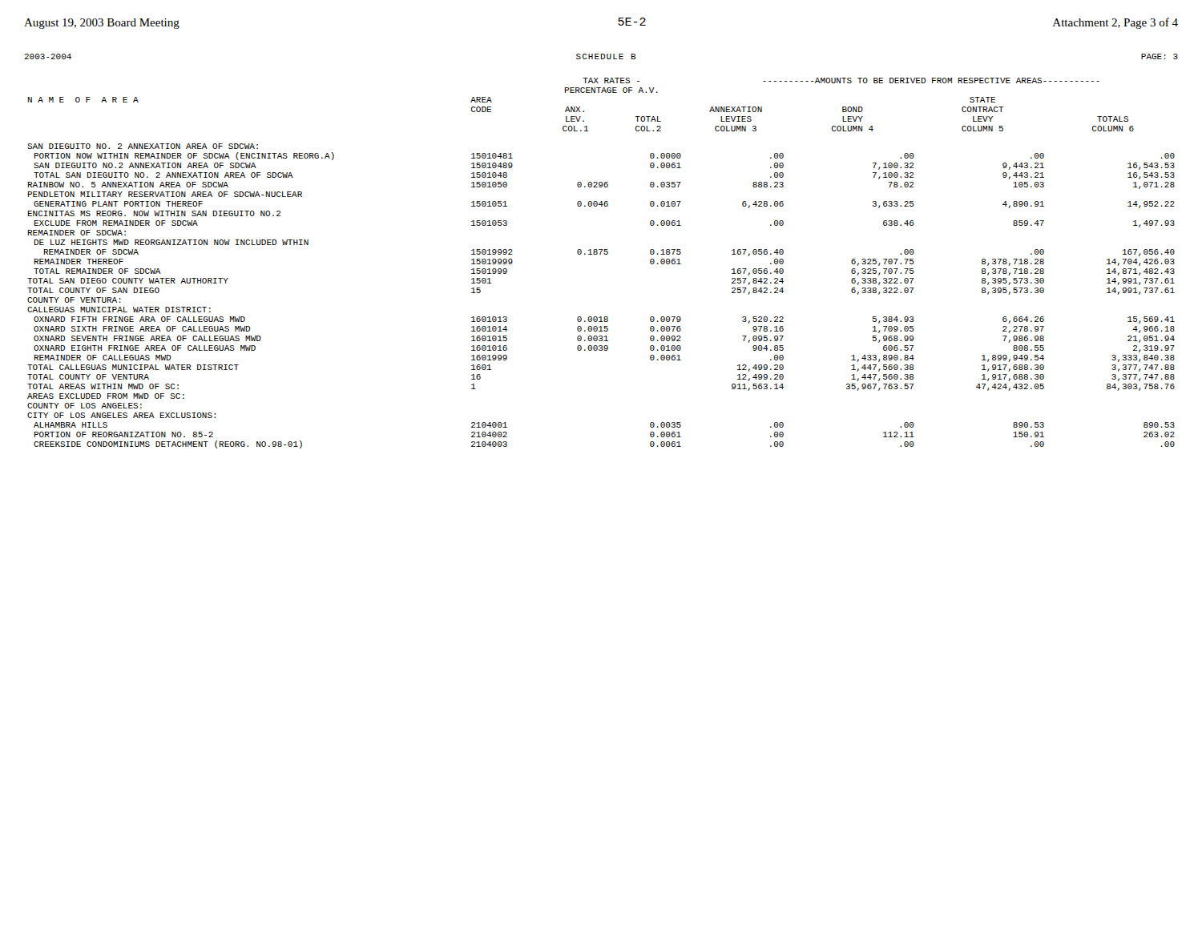August 19, 2003 Board Meeting
5E-2
Attachment 2, Page 3 of 4
2003-2004
SCHEDULE B
PAGE: 3
| | | TAX RATES - | ----------AMOUNTS TO BE DERIVED FROM RESPECTIVE AREAS----------- |
| --- | --- | --- | --- |
| | | PERCENTAGE OF A.V. | | | | |
| N A M E O F A R E A | AREA | | | | | STATE | |
| | CODE | ANX. | | ANNEXATION | BOND | CONTRACT | |
| | | LEV. | TOTAL | LEVIES | LEVY | LEVY | TOTALS |
| | | COL.1 | COL.2 | COLUMN 3 | COLUMN 4 | COLUMN 5 | COLUMN 6 |
| SAN DIEGUITO NO. 2 ANNEXATION AREA OF SDCWA: | | | | | | | |
| PORTION NOW WITHIN REMAINDER OF SDCWA (ENCINITAS REORG.A) | 15010481 | | 0.0000 | .00 | .00 | .00 | .00 |
| SAN DIEGUITO NO.2 ANNEXATION AREA OF SDCWA | 15010489 | | 0.0061 | .00 | 7,100.32 | 9,443.21 | 16,543.53 |
| TOTAL SAN DIEGUITO NO. 2 ANNEXATION AREA OF SDCWA | 1501048 | | | .00 | 7,100.32 | 9,443.21 | 16,543.53 |
| RAINBOW NO. 5 ANNEXATION AREA OF SDCWA | 1501050 | 0.0296 | 0.0357 | 888.23 | 78.02 | 105.03 | 1,071.28 |
| PENDLETON MILITARY RESERVATION AREA OF SDCWA-NUCLEAR | | | | | | | |
| GENERATING PLANT PORTION THEREOF | 1501051 | 0.0046 | 0.0107 | 6,428.06 | 3,633.25 | 4,890.91 | 14,952.22 |
| ENCINITAS MS REORG. NOW WITHIN SAN DIEGUITO NO.2 | | | | | | | |
| EXCLUDE FROM REMAINDER OF SDCWA | 1501053 | | 0.0061 | .00 | 638.46 | 859.47 | 1,497.93 |
| REMAINDER OF SDCWA: | | | | | | | |
| DE LUZ HEIGHTS MWD REORGANIZATION NOW INCLUDED WTHIN | | | | | | | |
| REMAINDER OF SDCWA | 15019992 | 0.1875 | 0.1875 | 167,056.40 | .00 | .00 | 167,056.40 |
| REMAINDER THEREOF | 15019999 | | 0.0061 | .00 | 6,325,707.75 | 8,378,718.28 | 14,704,426.03 |
| TOTAL REMAINDER OF SDCWA | 1501999 | | | 167,056.40 | 6,325,707.75 | 8,378,718.28 | 14,871,482.43 |
| TOTAL SAN DIEGO COUNTY WATER AUTHORITY | 1501 | | | 257,842.24 | 6,338,322.07 | 8,395,573.30 | 14,991,737.61 |
| TOTAL COUNTY OF SAN DIEGO | 15 | | | 257,842.24 | 6,338,322.07 | 8,395,573.30 | 14,991,737.61 |
| COUNTY OF VENTURA: | | | | | | | |
| CALLEGUAS MUNICIPAL WATER DISTRICT: | | | | | | | |
| OXNARD FIFTH FRINGE ARA OF CALLEGUAS MWD | 1601013 | 0.0018 | 0.0079 | 3,520.22 | 5,384.93 | 6,664.26 | 15,569.41 |
| OXNARD SIXTH FRINGE AREA OF CALLEGUAS MWD | 1601014 | 0.0015 | 0.0076 | 978.16 | 1,709.05 | 2,278.97 | 4,966.18 |
| OXNARD SEVENTH FRINGE AREA OF CALLEGUAS MWD | 1601015 | 0.0031 | 0.0092 | 7,095.97 | 5,968.99 | 7,986.98 | 21,051.94 |
| OXNARD EIGHTH FRINGE AREA OF CALLEGUAS MWD | 1601016 | 0.0039 | 0.0100 | 904.85 | 606.57 | 808.55 | 2,319.97 |
| REMAINDER OF CALLEGUAS MWD | 1601999 | | 0.0061 | .00 | 1,433,890.84 | 1,899,949.54 | 3,333,840.38 |
| TOTAL CALLEGUAS MUNICIPAL WATER DISTRICT | 1601 | | | 12,499.20 | 1,447,560.38 | 1,917,688.30 | 3,377,747.88 |
| TOTAL COUNTY OF VENTURA | 16 | | | 12,499.20 | 1,447,560.38 | 1,917,688.30 | 3,377,747.88 |
| TOTAL AREAS WITHIN MWD OF SC: | 1 | | | 911,563.14 | 35,967,763.57 | 47,424,432.05 | 84,303,758.76 |
| AREAS EXCLUDED FROM MWD OF SC: | | | | | | | |
| COUNTY OF LOS ANGELES: | | | | | | | |
| CITY OF LOS ANGELES AREA EXCLUSIONS: | | | | | | | |
| ALHAMBRA HILLS | 2104001 | | 0.0035 | .00 | .00 | 890.53 | 890.53 |
| PORTION OF REORGANIZATION NO. 85-2 | 2104002 | | 0.0061 | .00 | 112.11 | 150.91 | 263.02 |
| CREEKSIDE CONDOMINIUMS DETACHMENT (REORG. NO.98-01) | 2104003 | | 0.0061 | .00 | .00 | .00 | .00 |